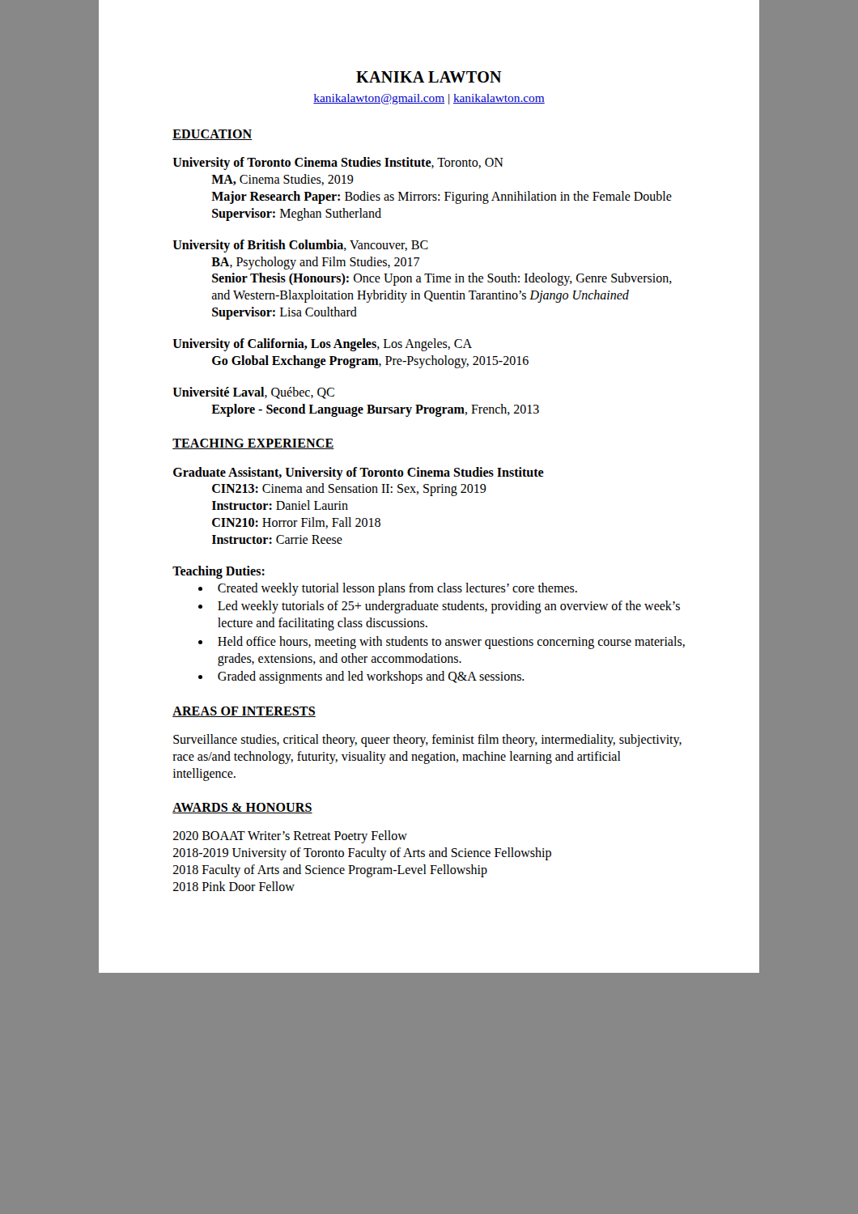KANIKA LAWTON
kanikalawton@gmail.com | kanikalawton.com
EDUCATION
University of Toronto Cinema Studies Institute, Toronto, ON
MA, Cinema Studies, 2019
Major Research Paper: Bodies as Mirrors: Figuring Annihilation in the Female Double
Supervisor: Meghan Sutherland
University of British Columbia, Vancouver, BC
BA, Psychology and Film Studies, 2017
Senior Thesis (Honours): Once Upon a Time in the South: Ideology, Genre Subversion, and Western-Blaxploitation Hybridity in Quentin Tarantino’s Django Unchained
Supervisor: Lisa Coulthard
University of California, Los Angeles, Los Angeles, CA
Go Global Exchange Program, Pre-Psychology, 2015-2016
Université Laval, Québec, QC
Explore - Second Language Bursary Program, French, 2013
TEACHING EXPERIENCE
Graduate Assistant, University of Toronto Cinema Studies Institute
CIN213: Cinema and Sensation II: Sex, Spring 2019
Instructor: Daniel Laurin
CIN210: Horror Film, Fall 2018
Instructor: Carrie Reese
Teaching Duties:
Created weekly tutorial lesson plans from class lectures’ core themes.
Led weekly tutorials of 25+ undergraduate students, providing an overview of the week’s lecture and facilitating class discussions.
Held office hours, meeting with students to answer questions concerning course materials, grades, extensions, and other accommodations.
Graded assignments and led workshops and Q&A sessions.
AREAS OF INTERESTS
Surveillance studies, critical theory, queer theory, feminist film theory, intermediality, subjectivity, race as/and technology, futurity, visuality and negation, machine learning and artificial intelligence.
AWARDS & HONOURS
2020 BOAAT Writer’s Retreat Poetry Fellow
2018-2019 University of Toronto Faculty of Arts and Science Fellowship
2018 Faculty of Arts and Science Program-Level Fellowship
2018 Pink Door Fellow